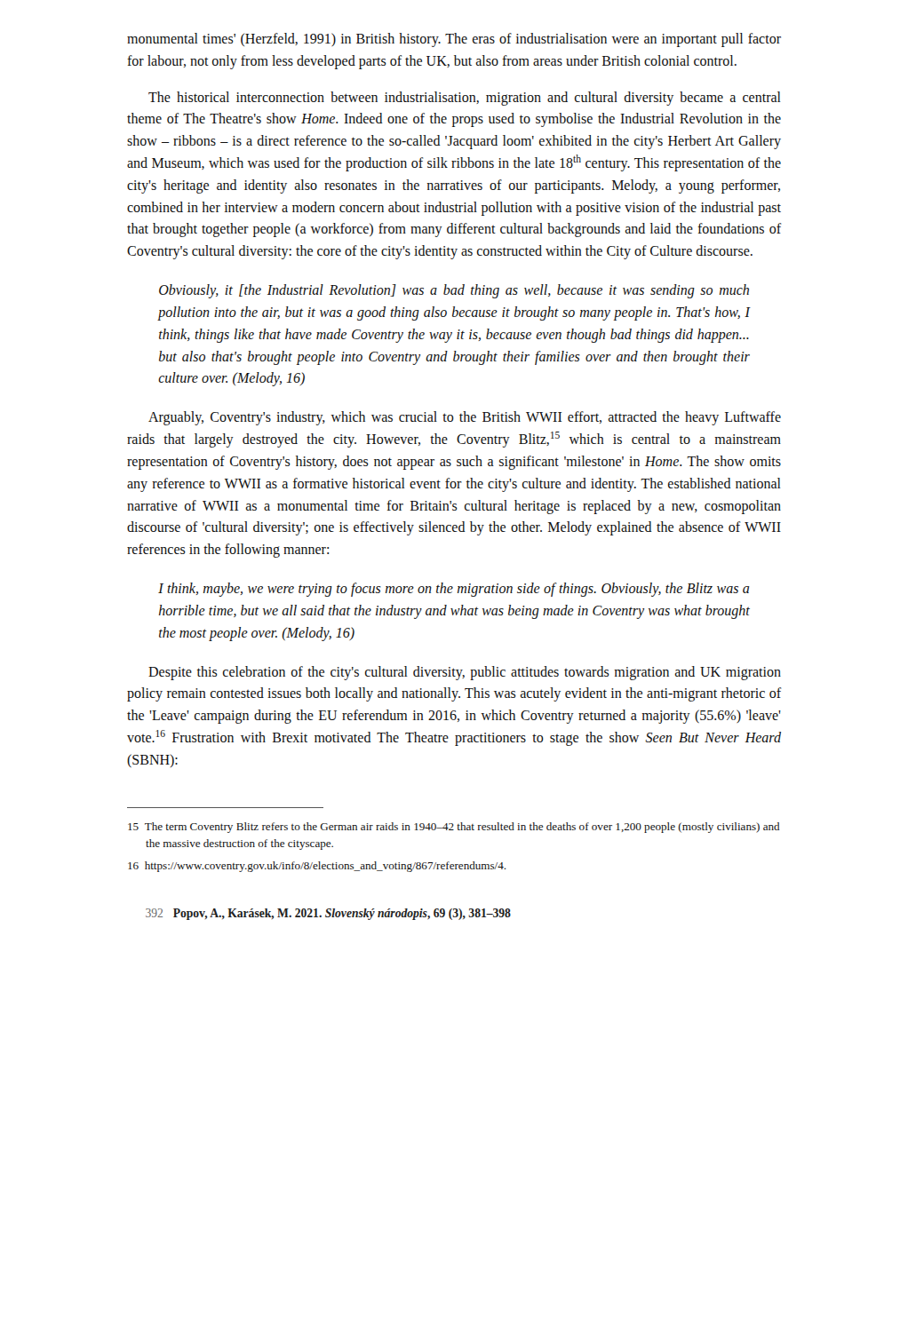monumental times' (Herzfeld, 1991) in British history. The eras of industrialisation were an important pull factor for labour, not only from less developed parts of the UK, but also from areas under British colonial control.
The historical interconnection between industrialisation, migration and cultural diversity became a central theme of The Theatre's show Home. Indeed one of the props used to symbolise the Industrial Revolution in the show – ribbons – is a direct reference to the so-called 'Jacquard loom' exhibited in the city's Herbert Art Gallery and Museum, which was used for the production of silk ribbons in the late 18th century. This representation of the city's heritage and identity also resonates in the narratives of our participants. Melody, a young performer, combined in her interview a modern concern about industrial pollution with a positive vision of the industrial past that brought together people (a workforce) from many different cultural backgrounds and laid the foundations of Coventry's cultural diversity: the core of the city's identity as constructed within the City of Culture discourse.
Obviously, it [the Industrial Revolution] was a bad thing as well, because it was sending so much pollution into the air, but it was a good thing also because it brought so many people in. That's how, I think, things like that have made Coventry the way it is, because even though bad things did happen... but also that's brought people into Coventry and brought their families over and then brought their culture over. (Melody, 16)
Arguably, Coventry's industry, which was crucial to the British WWII effort, attracted the heavy Luftwaffe raids that largely destroyed the city. However, the Coventry Blitz,15 which is central to a mainstream representation of Coventry's history, does not appear as such a significant 'milestone' in Home. The show omits any reference to WWII as a formative historical event for the city's culture and identity. The established national narrative of WWII as a monumental time for Britain's cultural heritage is replaced by a new, cosmopolitan discourse of 'cultural diversity'; one is effectively silenced by the other. Melody explained the absence of WWII references in the following manner:
I think, maybe, we were trying to focus more on the migration side of things. Obviously, the Blitz was a horrible time, but we all said that the industry and what was being made in Coventry was what brought the most people over. (Melody, 16)
Despite this celebration of the city's cultural diversity, public attitudes towards migration and UK migration policy remain contested issues both locally and nationally. This was acutely evident in the anti-migrant rhetoric of the 'Leave' campaign during the EU referendum in 2016, in which Coventry returned a majority (55.6%) 'leave' vote.16 Frustration with Brexit motivated The Theatre practitioners to stage the show Seen But Never Heard (SBNH):
15 The term Coventry Blitz refers to the German air raids in 1940–42 that resulted in the deaths of over 1,200 people (mostly civilians) and the massive destruction of the cityscape.
16 https://www.coventry.gov.uk/info/8/elections_and_voting/867/referendums/4.
392 Popov, A., Karásek, M. 2021. Slovenský národopis, 69 (3), 381–398